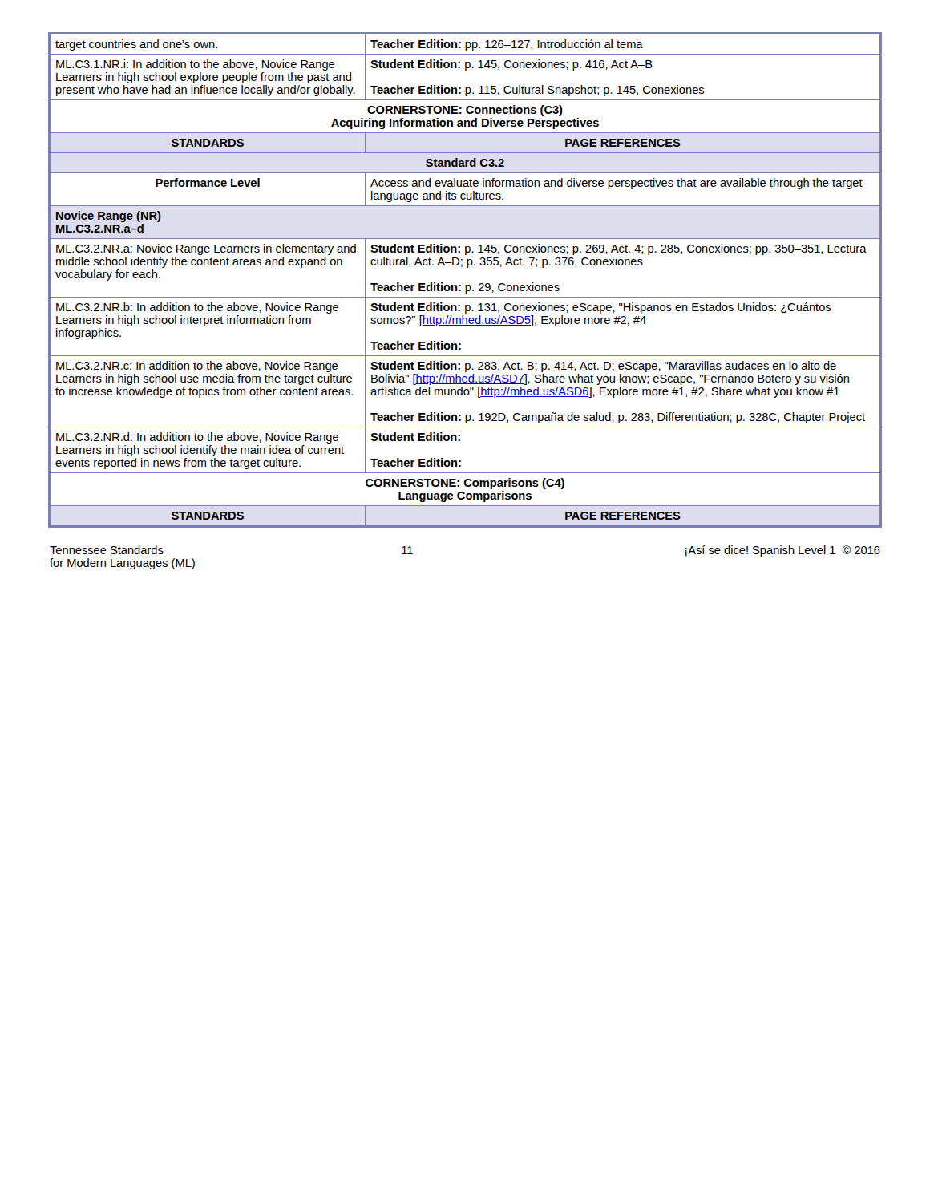| target countries and one's own. | Teacher Edition: pp. 126–127, Introducción al tema |
| ML.C3.1.NR.i: In addition to the above, Novice Range Learners in high school explore people from the past and present who have had an influence locally and/or globally. | Student Edition: p. 145, Conexiones; p. 416, Act A–B Teacher Edition: p. 115, Cultural Snapshot; p. 145, Conexiones |
| CORNERSTONE: Connections (C3) Acquiring Information and Diverse Perspectives |
| STANDARDS | PAGE REFERENCES |
| Standard C3.2 |
| Performance Level | Access and evaluate information and diverse perspectives that are available through the target language and its cultures. |
| Novice Range (NR) ML.C3.2.NR.a–d |
| ML.C3.2.NR.a: Novice Range Learners in elementary and middle school identify the content areas and expand on vocabulary for each. | Student Edition: p. 145, Conexiones; p. 269, Act. 4; p. 285, Conexiones; pp. 350–351, Lectura cultural, Act. A–D; p. 355, Act. 7; p. 376, Conexiones Teacher Edition: p. 29, Conexiones |
| ML.C3.2.NR.b: In addition to the above, Novice Range Learners in high school interpret information from infographics. | Student Edition: p. 131, Conexiones; eScape, "Hispanos en Estados Unidos: ¿Cuántos somos?" [ http://mhed.us/ASD5 ], Explore more #2, #4 Teacher Edition: |
| ML.C3.2.NR.c: In addition to the above, Novice Range Learners in high school use media from the target culture to increase knowledge of topics from other content areas. | Student Edition: p. 283, Act. B; p. 414, Act. D; eScape, "Maravillas audaces en lo alto de Bolivia" [ http://mhed.us/ASD7 ] , Share what you know; eScape, "Fernando Botero y su visión artística del mundo" [ http://mhed.us/ASD6 ], Explore more #1, #2, Share what you know #1 Teacher Edition: p. 192D, Campaña de salud; p. 283, Differentiation; p. 328C, Chapter Project |
| ML.C3.2.NR.d: In addition to the above, Novice Range Learners in high school identify the main idea of current events reported in news from the target culture. | Student Edition: Teacher Edition: |
| CORNERSTONE: Comparisons (C4) Language Comparisons |
| STANDARDS | PAGE REFERENCES |
| Tennessee Standards for Modern Languages (ML) | 11 | ¡Así se dice! Spanish Level 1 © 2016 |